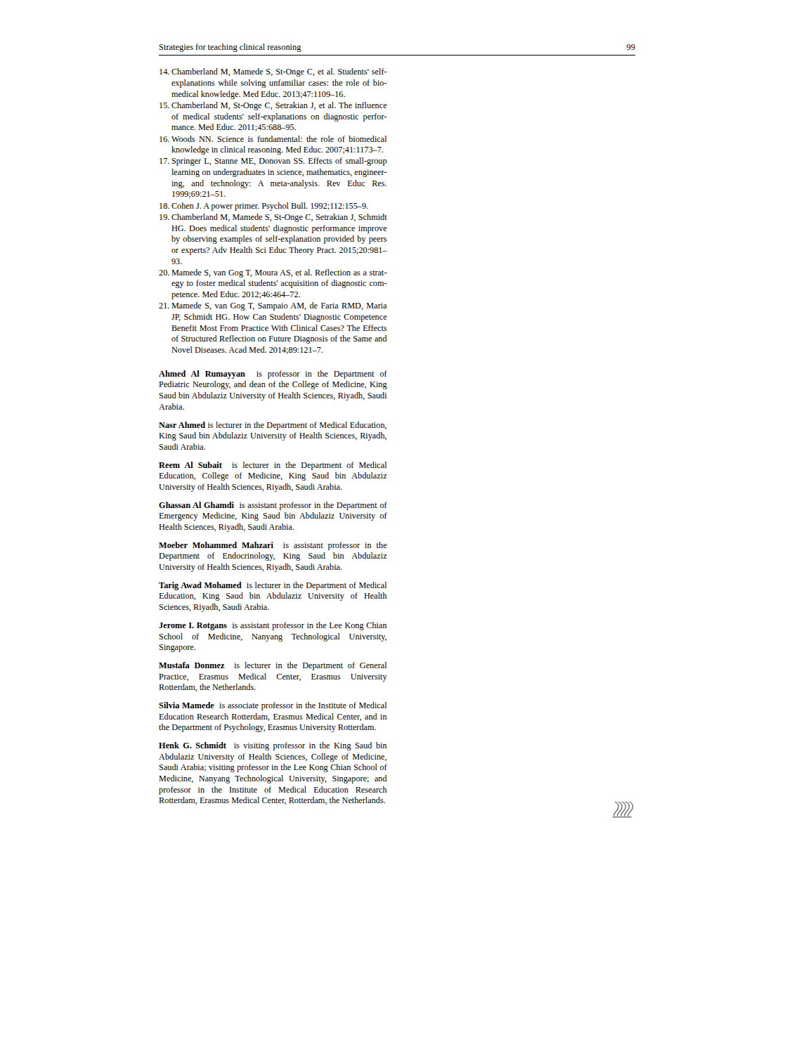Strategies for teaching clinical reasoning 99
Chamberland M, Mamede S, St-Onge C, et al. Students' self-explanations while solving unfamiliar cases: the role of biomedical knowledge. Med Educ. 2013;47:1109–16.
Chamberland M, St-Onge C, Setrakian J, et al. The influence of medical students' self-explanations on diagnostic performance. Med Educ. 2011;45:688–95.
Woods NN. Science is fundamental: the role of biomedical knowledge in clinical reasoning. Med Educ. 2007;41:1173–7.
Springer L, Stanne ME, Donovan SS. Effects of small-group learning on undergraduates in science, mathematics, engineering, and technology: A meta-analysis. Rev Educ Res. 1999;69:21–51.
Cohen J. A power primer. Psychol Bull. 1992;112:155–9.
Chamberland M, Mamede S, St-Onge C, Setrakian J, Schmidt HG. Does medical students' diagnostic performance improve by observing examples of self-explanation provided by peers or experts? Adv Health Sci Educ Theory Pract. 2015;20:981–93.
Mamede S, van Gog T, Moura AS, et al. Reflection as a strategy to foster medical students' acquisition of diagnostic competence. Med Educ. 2012;46:464–72.
Mamede S, van Gog T, Sampaio AM, de Faria RMD, Maria JP, Schmidt HG. How Can Students' Diagnostic Competence Benefit Most From Practice With Clinical Cases? The Effects of Structured Reflection on Future Diagnosis of the Same and Novel Diseases. Acad Med. 2014;89:121–7.
Ahmed Al Rumayyan is professor in the Department of Pediatric Neurology, and dean of the College of Medicine, King Saud bin Abdulaziz University of Health Sciences, Riyadh, Saudi Arabia.
Nasr Ahmed is lecturer in the Department of Medical Education, King Saud bin Abdulaziz University of Health Sciences, Riyadh, Saudi Arabia.
Reem Al Subait is lecturer in the Department of Medical Education, College of Medicine, King Saud bin Abdulaziz University of Health Sciences, Riyadh, Saudi Arabia.
Ghassan Al Ghamdi is assistant professor in the Department of Emergency Medicine, King Saud bin Abdulaziz University of Health Sciences, Riyadh, Saudi Arabia.
Moeber Mohammed Mahzari is assistant professor in the Department of Endocrinology, King Saud bin Abdulaziz University of Health Sciences, Riyadh, Saudi Arabia.
Tarig Awad Mohamed is lecturer in the Department of Medical Education, King Saud bin Abdulaziz University of Health Sciences, Riyadh, Saudi Arabia.
Jerome I. Rotgans is assistant professor in the Lee Kong Chian School of Medicine, Nanyang Technological University, Singapore.
Mustafa Donmez is lecturer in the Department of General Practice, Erasmus Medical Center, Erasmus University Rotterdam, the Netherlands.
Silvia Mamede is associate professor in the Institute of Medical Education Research Rotterdam, Erasmus Medical Center, and in the Department of Psychology, Erasmus University Rotterdam.
Henk G. Schmidt is visiting professor in the King Saud bin Abdulaziz University of Health Sciences, College of Medicine, Saudi Arabia; visiting professor in the Lee Kong Chian School of Medicine, Nanyang Technological University, Singapore; and professor in the Institute of Medical Education Research Rotterdam, Erasmus Medical Center, Rotterdam, the Netherlands.